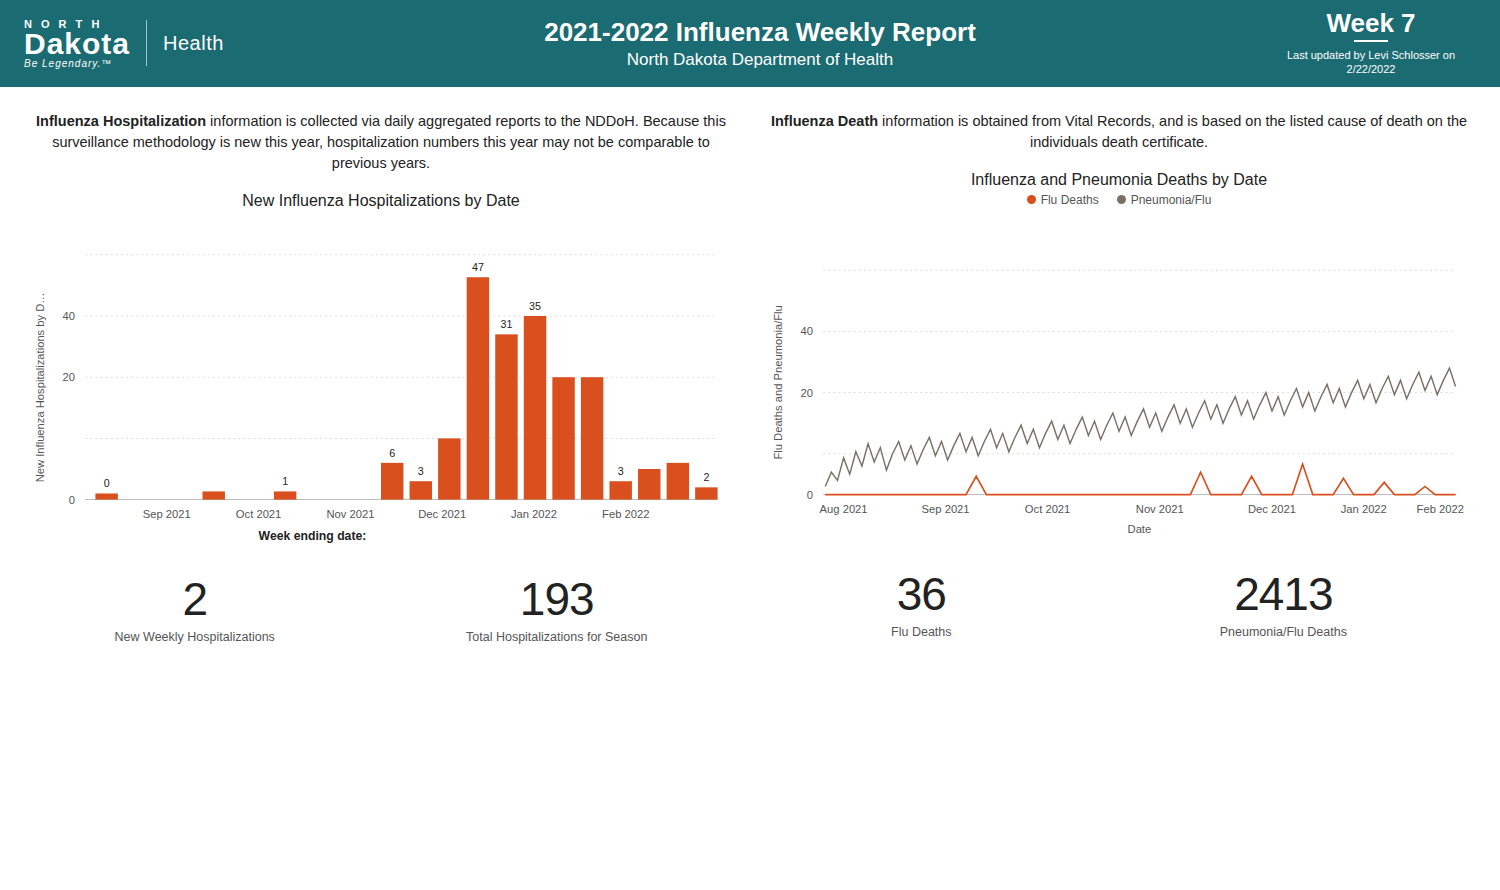N O R T H
Dakota
Be Legendary.™
Health
2021-2022 Influenza Weekly Report
North Dakota Department of Health
Week 7
Last updated by Levi Schlosser on
2/22/2022
Influenza Hospitalization information is collected via daily aggregated reports to the NDDoH. Because this surveillance methodology is new this year, hospitalization numbers this year may not be comparable to previous years.
New Influenza Hospitalizations by Date
0 20 40 New Influenza Hospitalizations by D… bars : scale 20 units = 120px => 1 unit = 6px 0 1 6 3 47 31 35 3 2 Sep 2021 Oct 2021 Nov 2021 Dec 2021 Jan 2022 Feb 2022 Week ending date:
2
New Weekly Hospitalizations
193
Total Hospitalizations for Season
Influenza Death information is obtained from Vital Records, and is based on the listed cause of death on the individuals death certificate.
Influenza and Pneumonia Deaths by Date
Flu Deaths Pneumonia/Flu
0 20 40 Flu Deaths and Pneumonia/Flu Aug 2021 Sep 2021 Oct 2021 Nov 2021 Dec 2021 Jan 2022 Feb 2022 Date
36
Flu Deaths
2413
Pneumonia/Flu Deaths